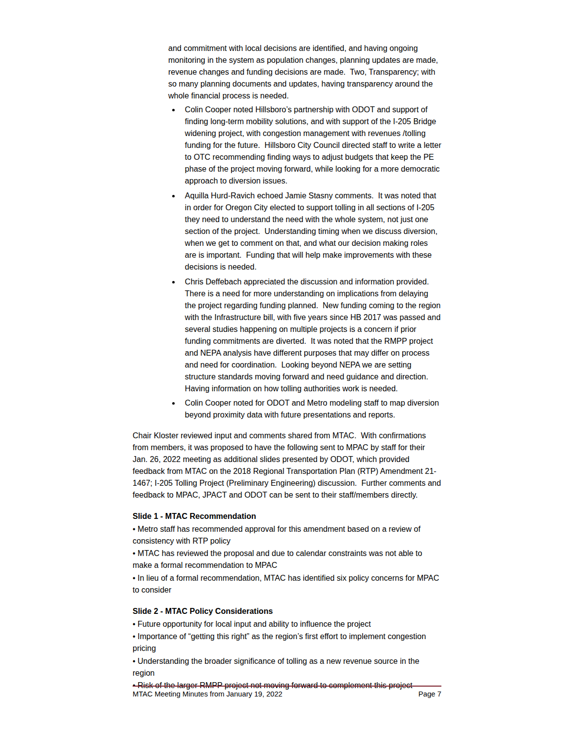and commitment with local decisions are identified, and having ongoing monitoring in the system as population changes, planning updates are made, revenue changes and funding decisions are made. Two, Transparency; with so many planning documents and updates, having transparency around the whole financial process is needed.
Colin Cooper noted Hillsboro’s partnership with ODOT and support of finding long-term mobility solutions, and with support of the I-205 Bridge widening project, with congestion management with revenues /tolling funding for the future. Hillsboro City Council directed staff to write a letter to OTC recommending finding ways to adjust budgets that keep the PE phase of the project moving forward, while looking for a more democratic approach to diversion issues.
Aquilla Hurd-Ravich echoed Jamie Stasny comments. It was noted that in order for Oregon City elected to support tolling in all sections of I-205 they need to understand the need with the whole system, not just one section of the project. Understanding timing when we discuss diversion, when we get to comment on that, and what our decision making roles are is important. Funding that will help make improvements with these decisions is needed.
Chris Deffebach appreciated the discussion and information provided. There is a need for more understanding on implications from delaying the project regarding funding planned. New funding coming to the region with the Infrastructure bill, with five years since HB 2017 was passed and several studies happening on multiple projects is a concern if prior funding commitments are diverted. It was noted that the RMPP project and NEPA analysis have different purposes that may differ on process and need for coordination. Looking beyond NEPA we are setting structure standards moving forward and need guidance and direction. Having information on how tolling authorities work is needed.
Colin Cooper noted for ODOT and Metro modeling staff to map diversion beyond proximity data with future presentations and reports.
Chair Kloster reviewed input and comments shared from MTAC. With confirmations from members, it was proposed to have the following sent to MPAC by staff for their Jan. 26, 2022 meeting as additional slides presented by ODOT, which provided feedback from MTAC on the 2018 Regional Transportation Plan (RTP) Amendment 21-1467; I-205 Tolling Project (Preliminary Engineering) discussion. Further comments and feedback to MPAC, JPACT and ODOT can be sent to their staff/members directly.
Slide 1 - MTAC Recommendation
• Metro staff has recommended approval for this amendment based on a review of consistency with RTP policy
• MTAC has reviewed the proposal and due to calendar constraints was not able to make a formal recommendation to MPAC
• In lieu of a formal recommendation, MTAC has identified six policy concerns for MPAC to consider
Slide 2 - MTAC Policy Considerations
• Future opportunity for local input and ability to influence the project
• Importance of “getting this right” as the region’s first effort to implement congestion pricing
• Understanding the broader significance of tolling as a new revenue source in the region
• Risk of the larger RMPP project not moving forward to complement this project
MTAC Meeting Minutes from January 19, 2022 Page 7